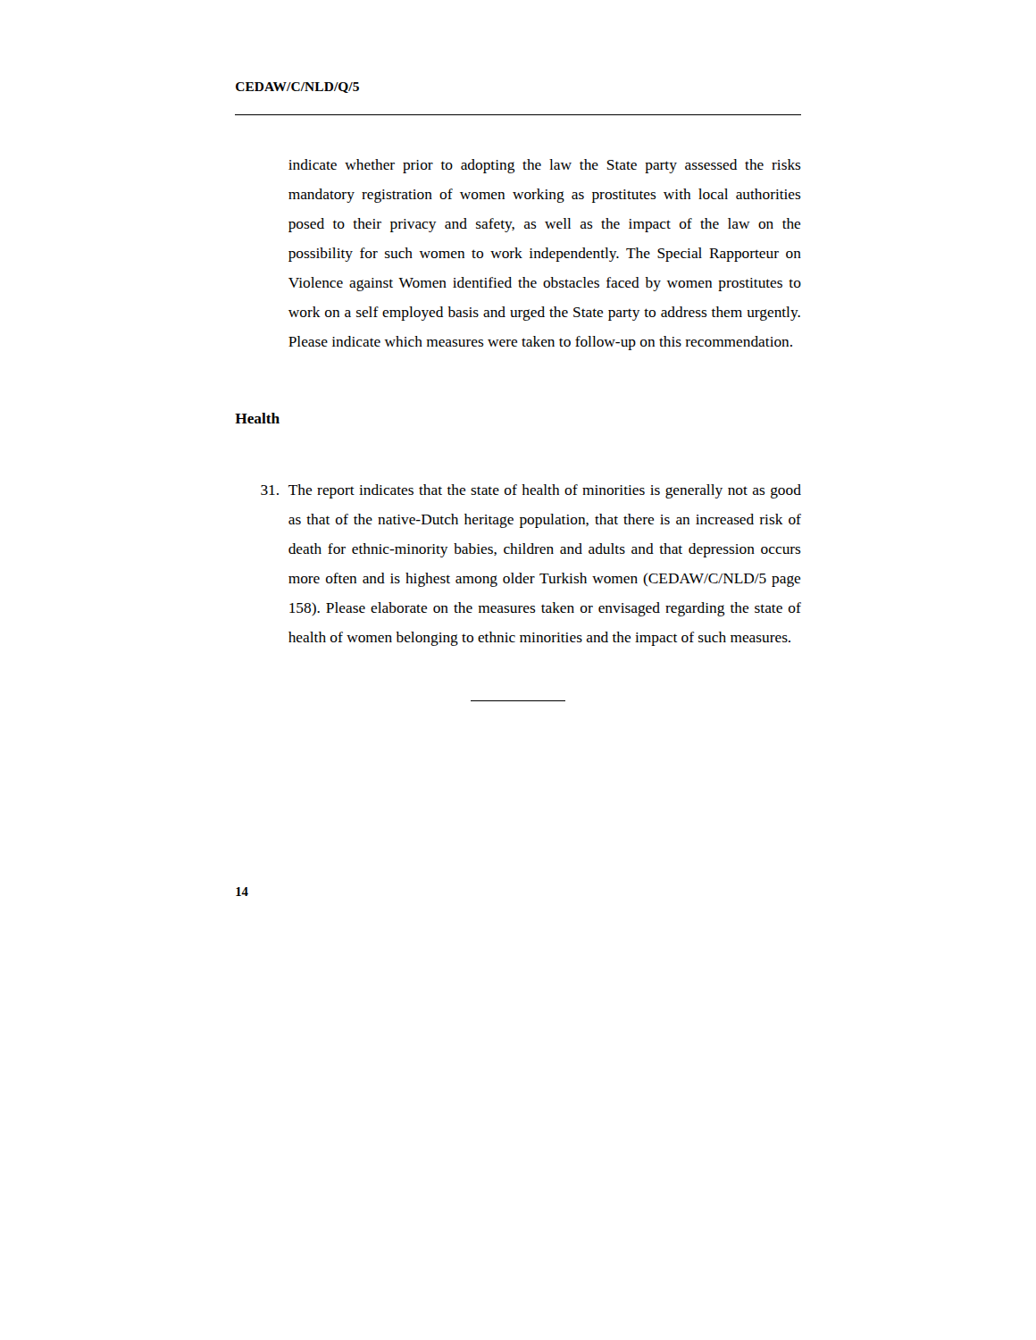CEDAW/C/NLD/Q/5
indicate whether prior to adopting the law the State party assessed the risks mandatory registration of women working as prostitutes with local authorities posed to their privacy and safety, as well as the impact of the law on the possibility for such women to work independently. The Special Rapporteur on Violence against Women identified the obstacles faced by women prostitutes to work on a self employed basis and urged the State party to address them urgently. Please indicate which measures were taken to follow-up on this recommendation.
Health
31. The report indicates that the state of health of minorities is generally not as good as that of the native-Dutch heritage population, that there is an increased risk of death for ethnic-minority babies, children and adults and that depression occurs more often and is highest among older Turkish women (CEDAW/C/NLD/5 page 158). Please elaborate on the measures taken or envisaged regarding the state of health of women belonging to ethnic minorities and the impact of such measures.
14